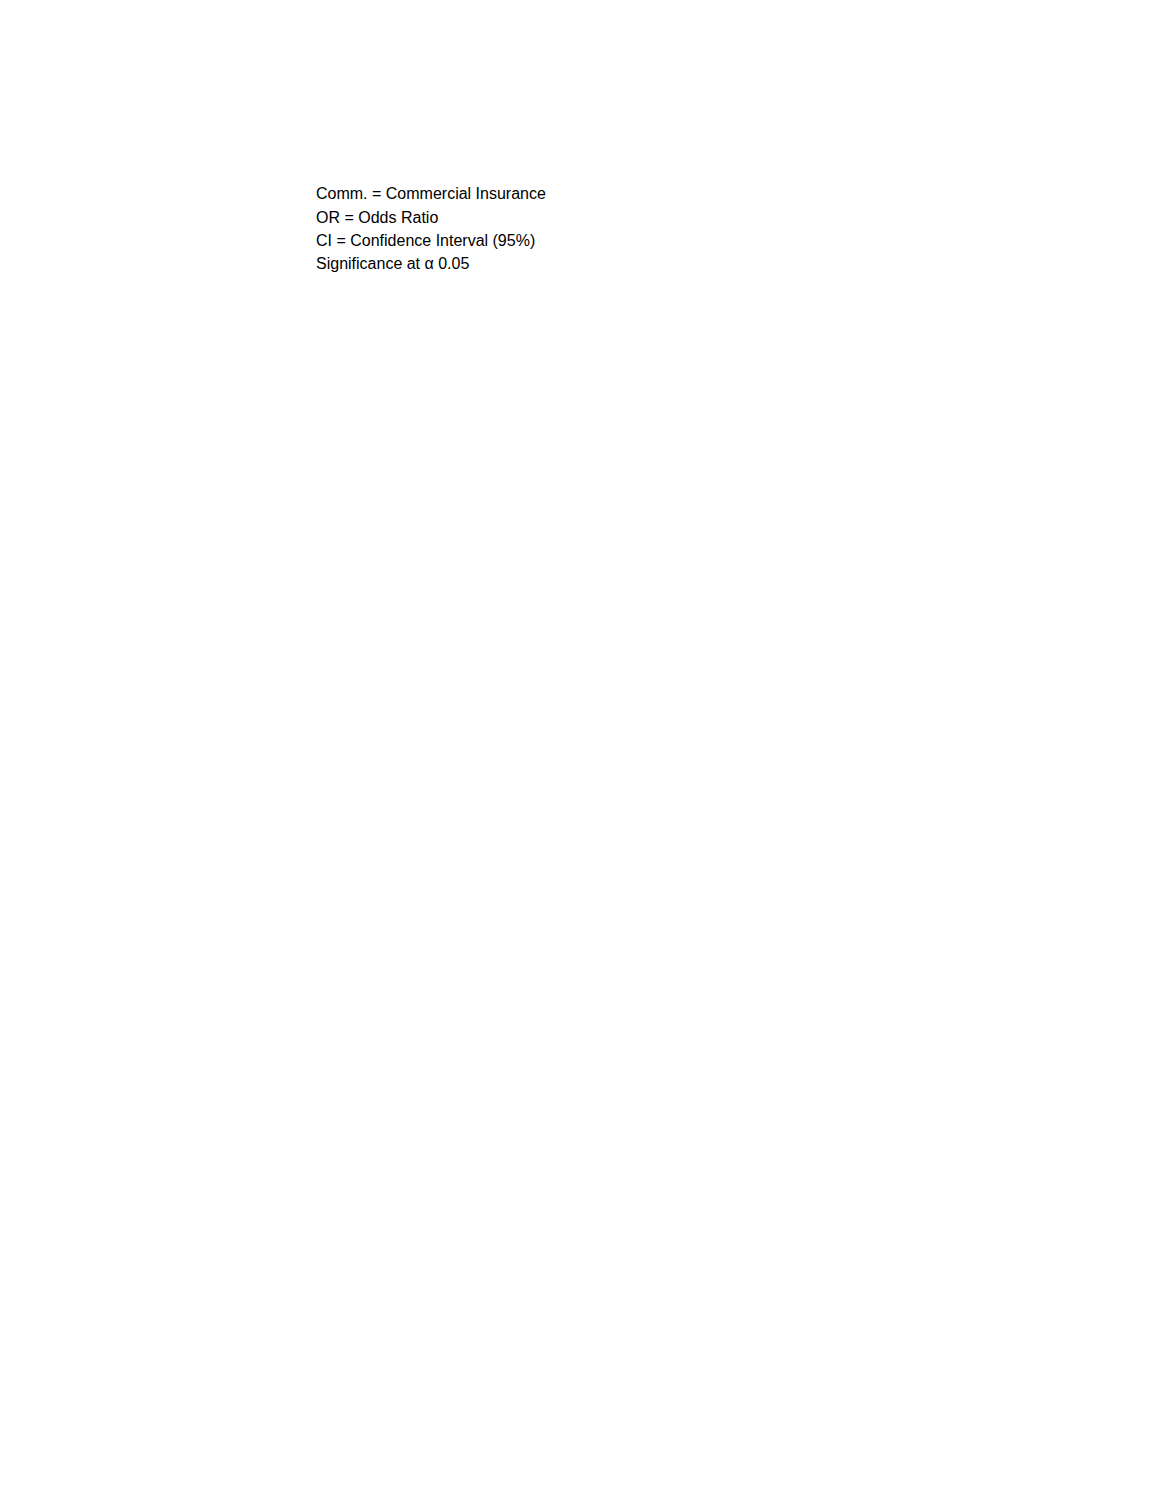Comm. = Commercial Insurance
OR = Odds Ratio
CI = Confidence Interval (95%)
Significance at α 0.05